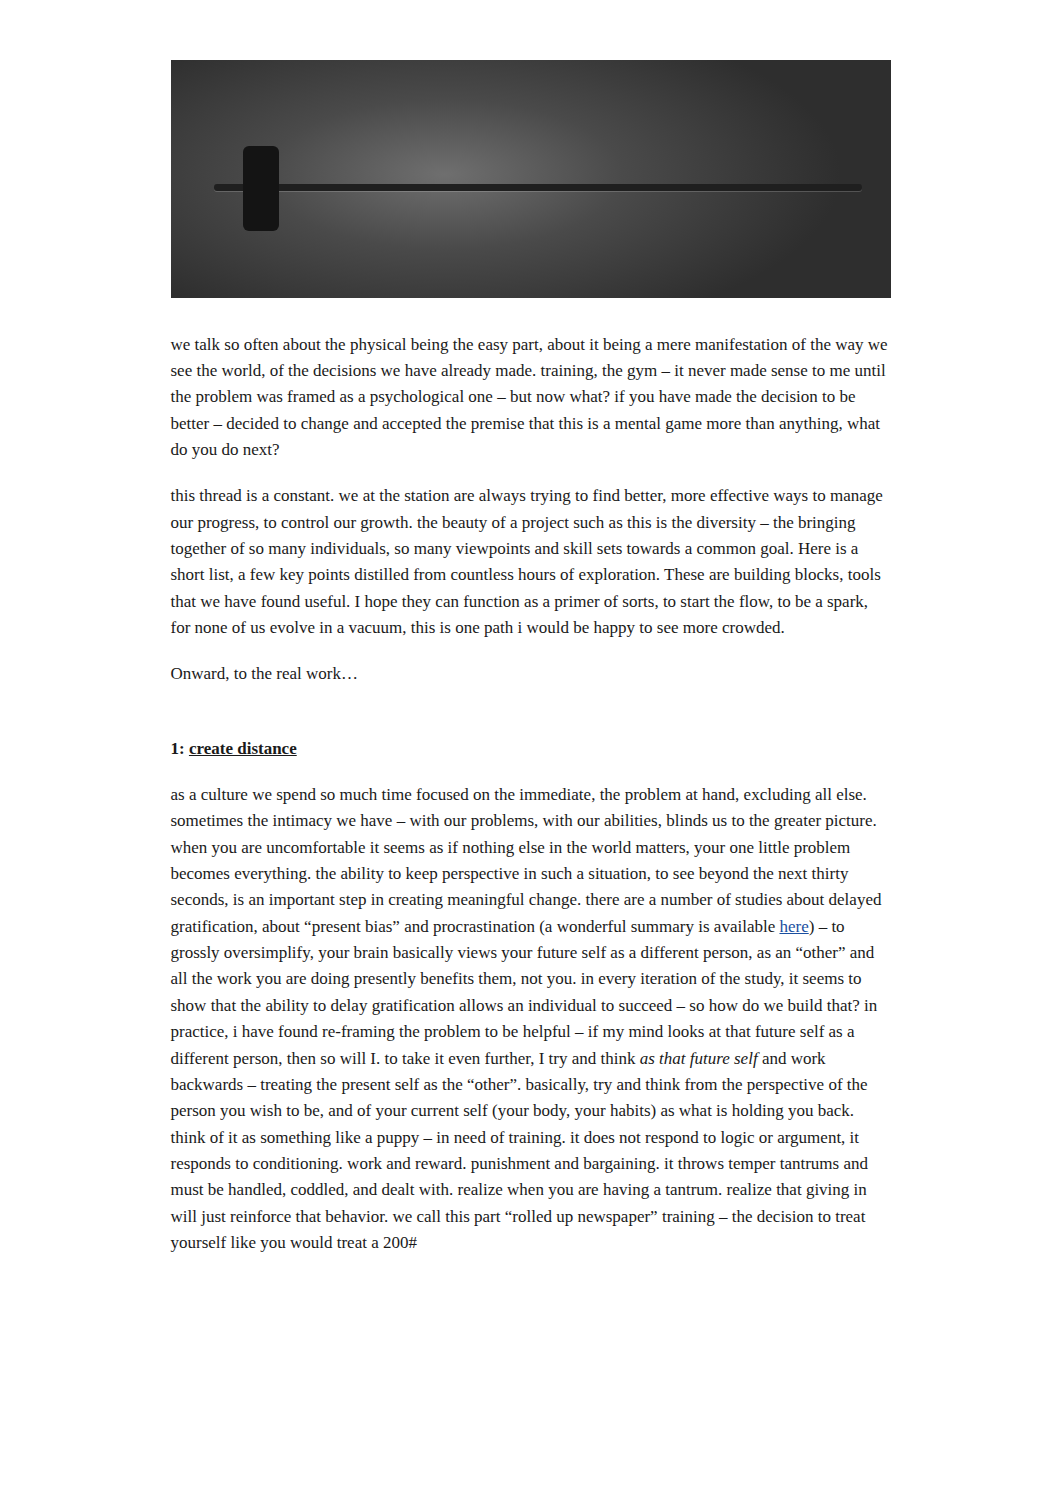we talk so often about the physical being the easy part, about it being a mere manifestation of the way we see the world, of the decisions we have already made. training, the gym – it never made sense to me until the problem was framed as a psychological one – but now what? if you have made the decision to be better – decided to change and accepted the premise that this is a mental game more than anything, what do you do next?
this thread is a constant. we at the station are always trying to find better, more effective ways to manage our progress, to control our growth. the beauty of a project such as this is the diversity – the bringing together of so many individuals, so many viewpoints and skill sets towards a common goal. Here is a short list, a few key points distilled from countless hours of exploration. These are building blocks, tools that we have found useful. I hope they can function as a primer of sorts, to start the flow, to be a spark, for none of us evolve in a vacuum, this is one path i would be happy to see more crowded.
Onward, to the real work…
1: create distance
as a culture we spend so much time focused on the immediate, the problem at hand, excluding all else. sometimes the intimacy we have – with our problems, with our abilities, blinds us to the greater picture. when you are uncomfortable it seems as if nothing else in the world matters, your one little problem becomes everything. the ability to keep perspective in such a situation, to see beyond the next thirty seconds, is an important step in creating meaningful change. there are a number of studies about delayed gratification, about “present bias” and procrastination (a wonderful summary is available here) – to grossly oversimplify, your brain basically views your future self as a different person, as an “other” and all the work you are doing presently benefits them, not you. in every iteration of the study, it seems to show that the ability to delay gratification allows an individual to succeed – so how do we build that? in practice, i have found re-framing the problem to be helpful – if my mind looks at that future self as a different person, then so will I. to take it even further, I try and think as that future self and work backwards – treating the present self as the “other”. basically, try and think from the perspective of the person you wish to be, and of your current self (your body, your habits) as what is holding you back. think of it as something like a puppy – in need of training. it does not respond to logic or argument, it responds to conditioning. work and reward. punishment and bargaining. it throws temper tantrums and must be handled, coddled, and dealt with. realize when you are having a tantrum. realize that giving in will just reinforce that behavior. we call this part “rolled up newspaper” training – the decision to treat yourself like you would treat a 200#